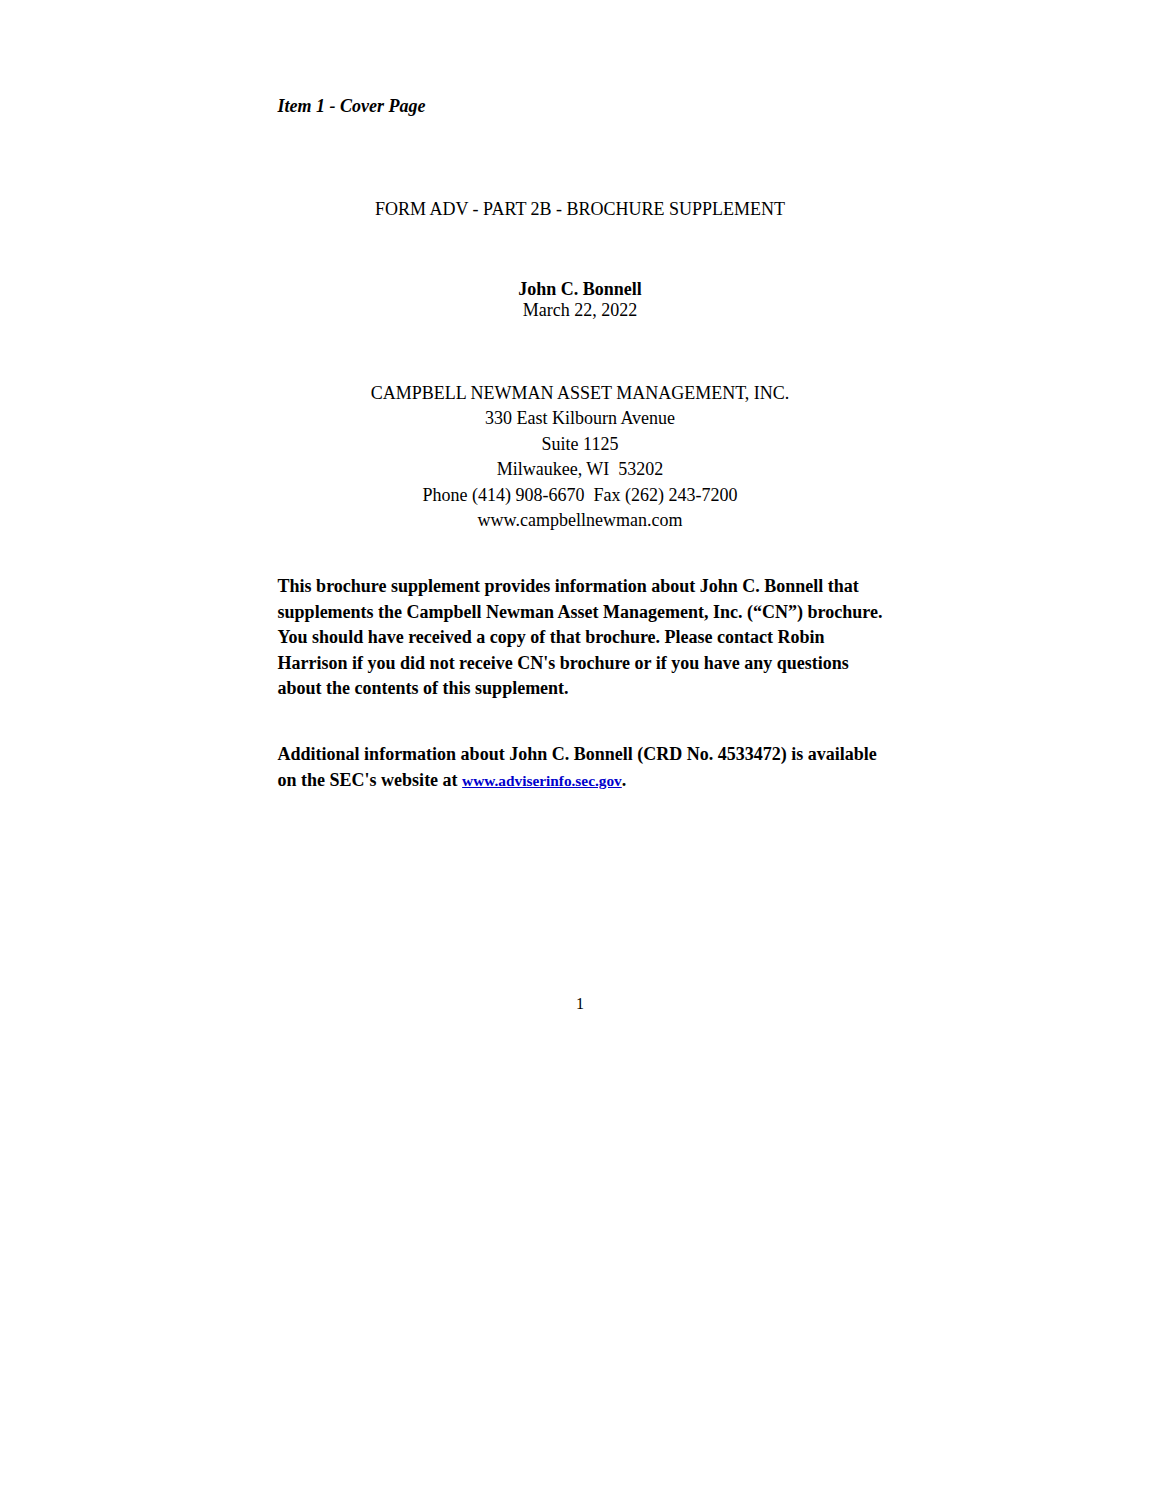Item 1 - Cover Page
FORM ADV - PART 2B - BROCHURE SUPPLEMENT
John C. Bonnell
March 22, 2022
CAMPBELL NEWMAN ASSET MANAGEMENT, INC.
330 East Kilbourn Avenue
Suite 1125
Milwaukee, WI 53202
Phone (414) 908-6670 Fax (262) 243-7200
www.campbellnewman.com
This brochure supplement provides information about John C. Bonnell that supplements the Campbell Newman Asset Management, Inc. (“CN”) brochure. You should have received a copy of that brochure. Please contact Robin Harrison if you did not receive CN's brochure or if you have any questions about the contents of this supplement.
Additional information about John C. Bonnell (CRD No. 4533472) is available on the SEC's website at www.adviserinfo.sec.gov.
1